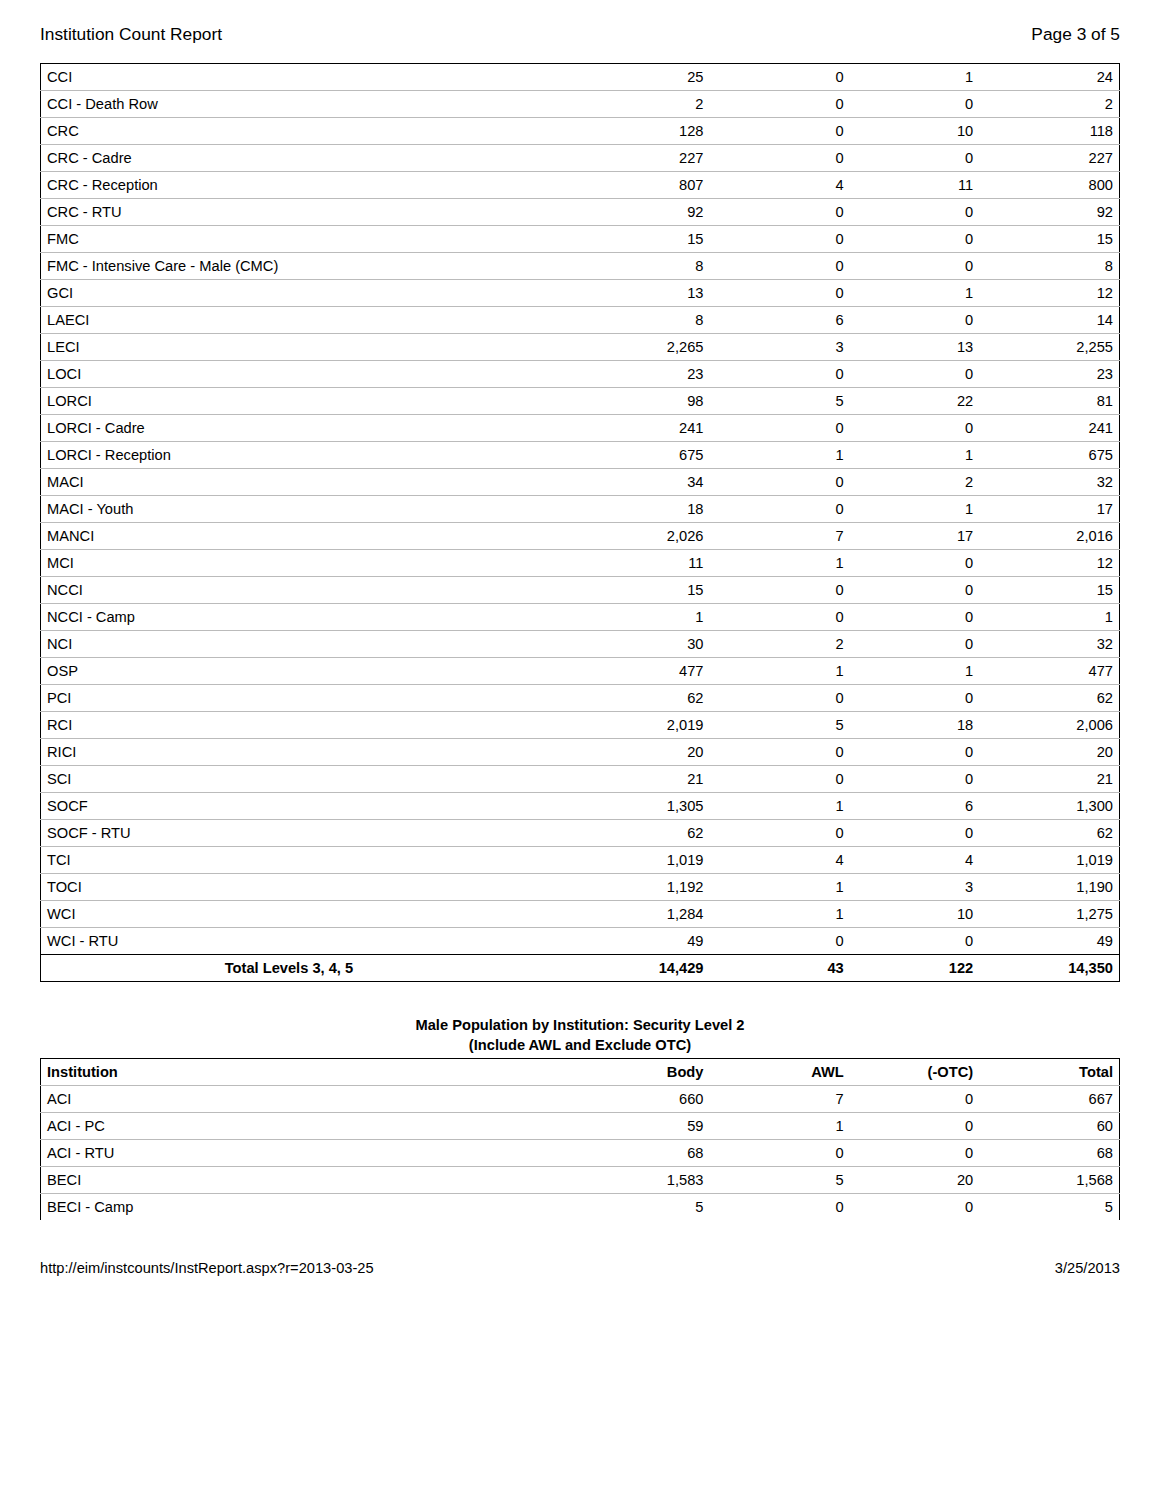Institution Count Report
Page 3 of 5
| CCI | 25 | 0 | 1 | 24 |
| CCI - Death Row | 2 | 0 | 0 | 2 |
| CRC | 128 | 0 | 10 | 118 |
| CRC - Cadre | 227 | 0 | 0 | 227 |
| CRC - Reception | 807 | 4 | 11 | 800 |
| CRC - RTU | 92 | 0 | 0 | 92 |
| FMC | 15 | 0 | 0 | 15 |
| FMC - Intensive Care - Male (CMC) | 8 | 0 | 0 | 8 |
| GCI | 13 | 0 | 1 | 12 |
| LAECI | 8 | 6 | 0 | 14 |
| LECI | 2,265 | 3 | 13 | 2,255 |
| LOCI | 23 | 0 | 0 | 23 |
| LORCI | 98 | 5 | 22 | 81 |
| LORCI - Cadre | 241 | 0 | 0 | 241 |
| LORCI - Reception | 675 | 1 | 1 | 675 |
| MACI | 34 | 0 | 2 | 32 |
| MACI - Youth | 18 | 0 | 1 | 17 |
| MANCI | 2,026 | 7 | 17 | 2,016 |
| MCI | 11 | 1 | 0 | 12 |
| NCCI | 15 | 0 | 0 | 15 |
| NCCI - Camp | 1 | 0 | 0 | 1 |
| NCI | 30 | 2 | 0 | 32 |
| OSP | 477 | 1 | 1 | 477 |
| PCI | 62 | 0 | 0 | 62 |
| RCI | 2,019 | 5 | 18 | 2,006 |
| RICI | 20 | 0 | 0 | 20 |
| SCI | 21 | 0 | 0 | 21 |
| SOCF | 1,305 | 1 | 6 | 1,300 |
| SOCF - RTU | 62 | 0 | 0 | 62 |
| TCI | 1,019 | 4 | 4 | 1,019 |
| TOCI | 1,192 | 1 | 3 | 1,190 |
| WCI | 1,284 | 1 | 10 | 1,275 |
| WCI - RTU | 49 | 0 | 0 | 49 |
| Total Levels 3, 4, 5 | 14,429 | 43 | 122 | 14,350 |
Male Population by Institution: Security Level 2
(Include AWL and Exclude OTC)
| Institution | Body | AWL | (-OTC) | Total |
| --- | --- | --- | --- | --- |
| ACI | 660 | 7 | 0 | 667 |
| ACI - PC | 59 | 1 | 0 | 60 |
| ACI - RTU | 68 | 0 | 0 | 68 |
| BECI | 1,583 | 5 | 20 | 1,568 |
| BECI - Camp | 5 | 0 | 0 | 5 |
http://eim/instcounts/InstReport.aspx?r=2013-03-25
3/25/2013